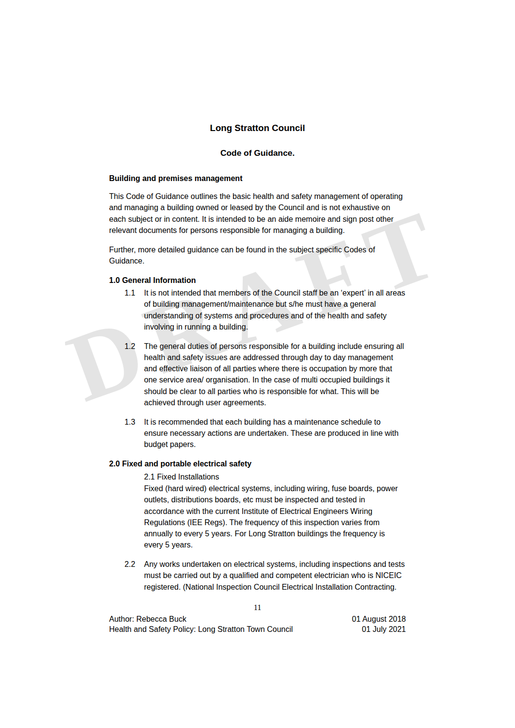DRAFT
Long Stratton Council
Code of Guidance.
Building and premises management
This Code of Guidance outlines the basic health and safety management of operating and managing a building owned or leased by the Council and is not exhaustive on each subject or in content. It is intended to be an aide memoire and sign post other relevant documents for persons responsible for managing a building.
Further, more detailed guidance can be found in the subject specific Codes of Guidance.
1.0 General Information
1.1 It is not intended that members of the Council staff be an ‘expert’ in all areas of building management/maintenance but s/he must have a general understanding of systems and procedures and of the health and safety involving in running a building.
1.2 The general duties of persons responsible for a building include ensuring all health and safety issues are addressed through day to day management and effective liaison of all parties where there is occupation by more that one service area/ organisation. In the case of multi occupied buildings it should be clear to all parties who is responsible for what. This will be achieved through user agreements.
1.3 It is recommended that each building has a maintenance schedule to ensure necessary actions are undertaken. These are produced in line with budget papers.
2.0 Fixed and portable electrical safety
2.1 Fixed Installations
Fixed (hard wired) electrical systems, including wiring, fuse boards, power outlets, distributions boards, etc must be inspected and tested in accordance with the current Institute of Electrical Engineers Wiring Regulations (IEE Regs). The frequency of this inspection varies from annually to every 5 years. For Long Stratton buildings the frequency is every 5 years.
2.2 Any works undertaken on electrical systems, including inspections and tests must be carried out by a qualified and competent electrician who is NICEIC registered. (National Inspection Council Electrical Installation Contracting.
11
Author: Rebecca Buck
Health and Safety Policy: Long Stratton Town Council
01 August 2018
01 July 2021